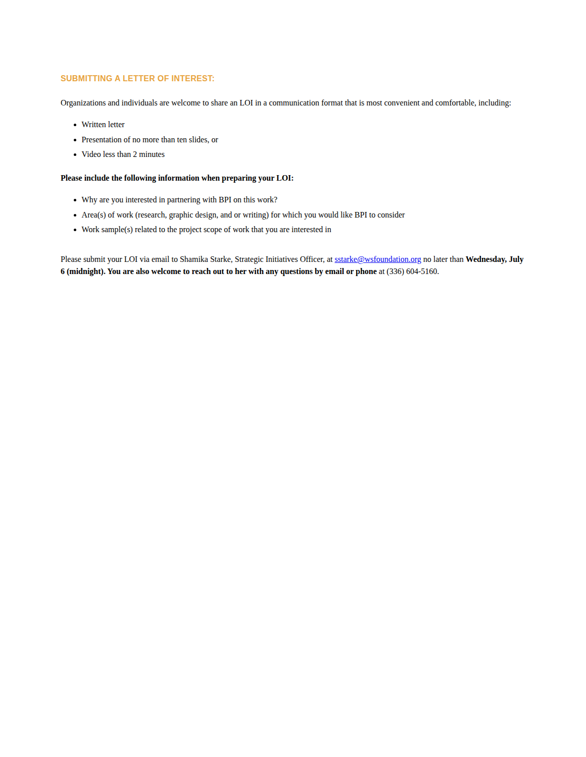SUBMITTING A LETTER OF INTEREST:
Organizations and individuals are welcome to share an LOI in a communication format that is most convenient and comfortable, including:
Written letter
Presentation of no more than ten slides, or
Video less than 2 minutes
Please include the following information when preparing your LOI:
Why are you interested in partnering with BPI on this work?
Area(s) of work (research, graphic design, and or writing) for which you would like BPI to consider
Work sample(s) related to the project scope of work that you are interested in
Please submit your LOI via email to Shamika Starke, Strategic Initiatives Officer, at sstarke@wsfoundation.org no later than Wednesday, July 6 (midnight). You are also welcome to reach out to her with any questions by email or phone at (336) 604-5160.